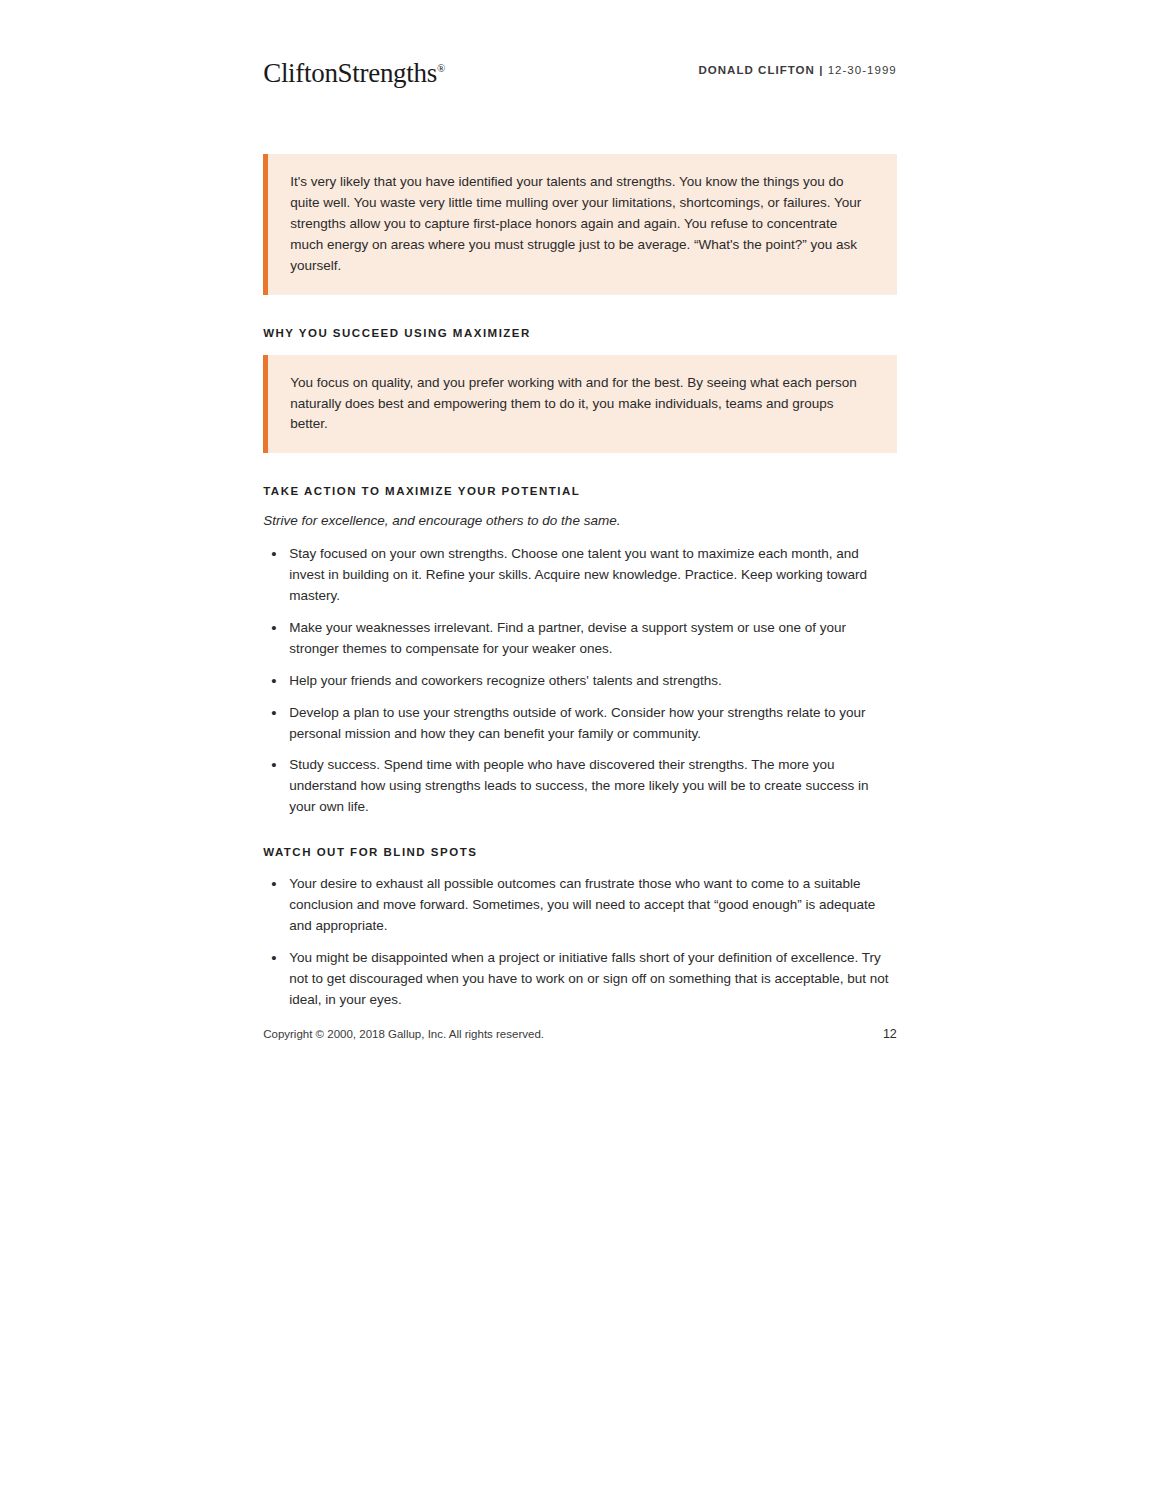CliftonStrengths®
DONALD CLIFTON | 12-30-1999
It's very likely that you have identified your talents and strengths. You know the things you do quite well. You waste very little time mulling over your limitations, shortcomings, or failures. Your strengths allow you to capture first-place honors again and again. You refuse to concentrate much energy on areas where you must struggle just to be average. “What's the point?” you ask yourself.
WHY YOU SUCCEED USING MAXIMIZER
You focus on quality, and you prefer working with and for the best. By seeing what each person naturally does best and empowering them to do it, you make individuals, teams and groups better.
TAKE ACTION TO MAXIMIZE YOUR POTENTIAL
Strive for excellence, and encourage others to do the same.
Stay focused on your own strengths. Choose one talent you want to maximize each month, and invest in building on it. Refine your skills. Acquire new knowledge. Practice. Keep working toward mastery.
Make your weaknesses irrelevant. Find a partner, devise a support system or use one of your stronger themes to compensate for your weaker ones.
Help your friends and coworkers recognize others' talents and strengths.
Develop a plan to use your strengths outside of work. Consider how your strengths relate to your personal mission and how they can benefit your family or community.
Study success. Spend time with people who have discovered their strengths. The more you understand how using strengths leads to success, the more likely you will be to create success in your own life.
WATCH OUT FOR BLIND SPOTS
Your desire to exhaust all possible outcomes can frustrate those who want to come to a suitable conclusion and move forward. Sometimes, you will need to accept that “good enough” is adequate and appropriate.
You might be disappointed when a project or initiative falls short of your definition of excellence. Try not to get discouraged when you have to work on or sign off on something that is acceptable, but not ideal, in your eyes.
Copyright © 2000, 2018 Gallup, Inc. All rights reserved.
12